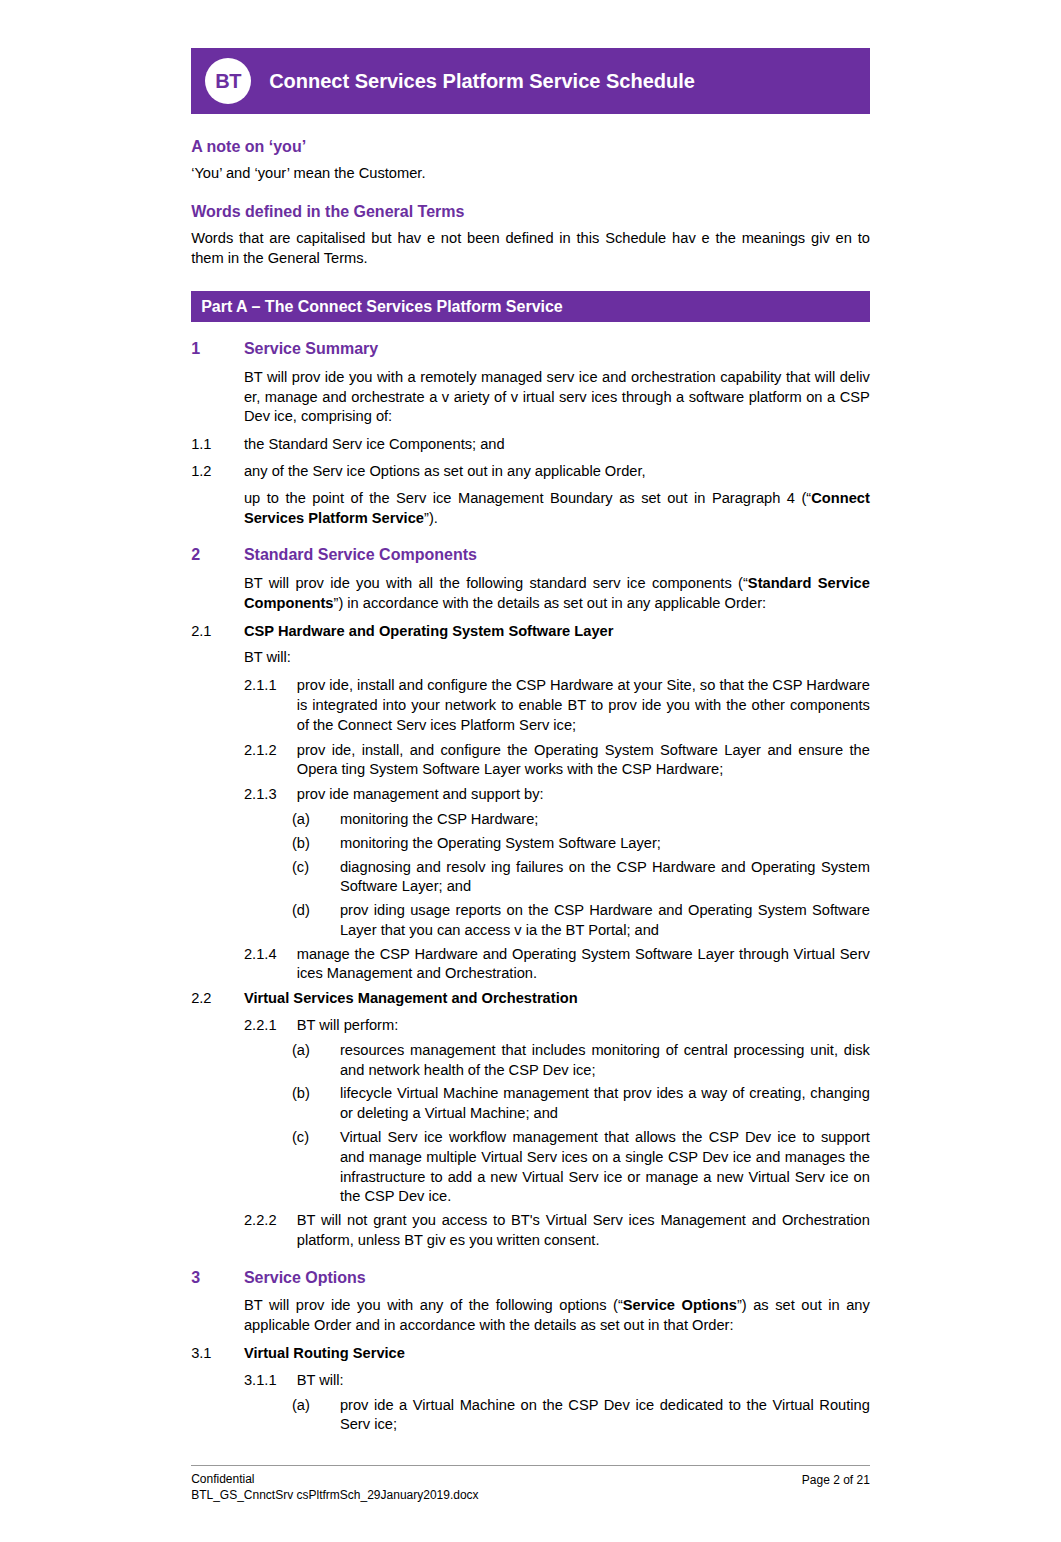BT
Connect Services Platform Service Schedule
A note on ‘you’
‘You’ and ‘your’ mean the Customer.
Words defined in the General Terms
Words that are capitalised but hav e not been defined in this Schedule hav e the meanings giv en to them in the General Terms.
Part A – The Connect Services Platform Service
1
Service Summary
BT will prov ide you with a remotely managed serv ice and orchestration capability that will deliv er, manage and orchestrate a v ariety of v irtual serv ices through a software platform on a CSP Dev ice, comprising of:
1.1
the Standard Serv ice Components; and
1.2
any of the Serv ice Options as set out in any applicable Order,
up to the point of the Serv ice Management Boundary as set out in Paragraph 4 (“Connect Services Platform Service”).
2
Standard Service Components
BT will prov ide you with all the following standard serv ice components (“Standard Service Components”) in accordance with the details as set out in any applicable Order:
2.1
CSP Hardware and Operating System Software Layer
BT will:
2.1.1
prov ide, install and configure the CSP Hardware at your Site, so that the CSP Hardware is integrated into your network to enable BT to prov ide you with the other components of the Connect Serv ices Platform Serv ice;
2.1.2
prov ide, install, and configure the Operating System Software Layer and ensure the Opera ting System Software Layer works with the CSP Hardware;
2.1.3
prov ide management and support by:
(a)
monitoring the CSP Hardware;
(b)
monitoring the Operating System Software Layer;
(c)
diagnosing and resolv ing failures on the CSP Hardware and Operating System Software Layer; and
(d)
prov iding usage reports on the CSP Hardware and Operating System Software Layer that you can access v ia the BT Portal; and
2.1.4
manage the CSP Hardware and Operating System Software Layer through Virtual Serv ices Management and Orchestration.
2.2
Virtual Services Management and Orchestration
2.2.1
BT will perform:
(a)
resources management that includes monitoring of central processing unit, disk and network health of the CSP Dev ice;
(b)
lifecycle Virtual Machine management that prov ides a way of creating, changing or deleting a Virtual Machine; and
(c)
Virtual Serv ice workflow management that allows the CSP Dev ice to support and manage multiple Virtual Serv ices on a single CSP Dev ice and manages the infrastructure to add a new Virtual Serv ice or manage a new Virtual Serv ice on the CSP Dev ice.
2.2.2
BT will not grant you access to BT's Virtual Serv ices Management and Orchestration platform, unless BT giv es you written consent.
3
Service Options
BT will prov ide you with any of the following options (“Service Options”) as set out in any applicable Order and in accordance with the details as set out in that Order:
3.1
Virtual Routing Service
3.1.1
BT will:
(a)
prov ide a Virtual Machine on the CSP Dev ice dedicated to the Virtual Routing Serv ice;
Confidential
BTL_GS_CnnctSrv csPltfrmSch_29January2019.docx
Page 2 of 21